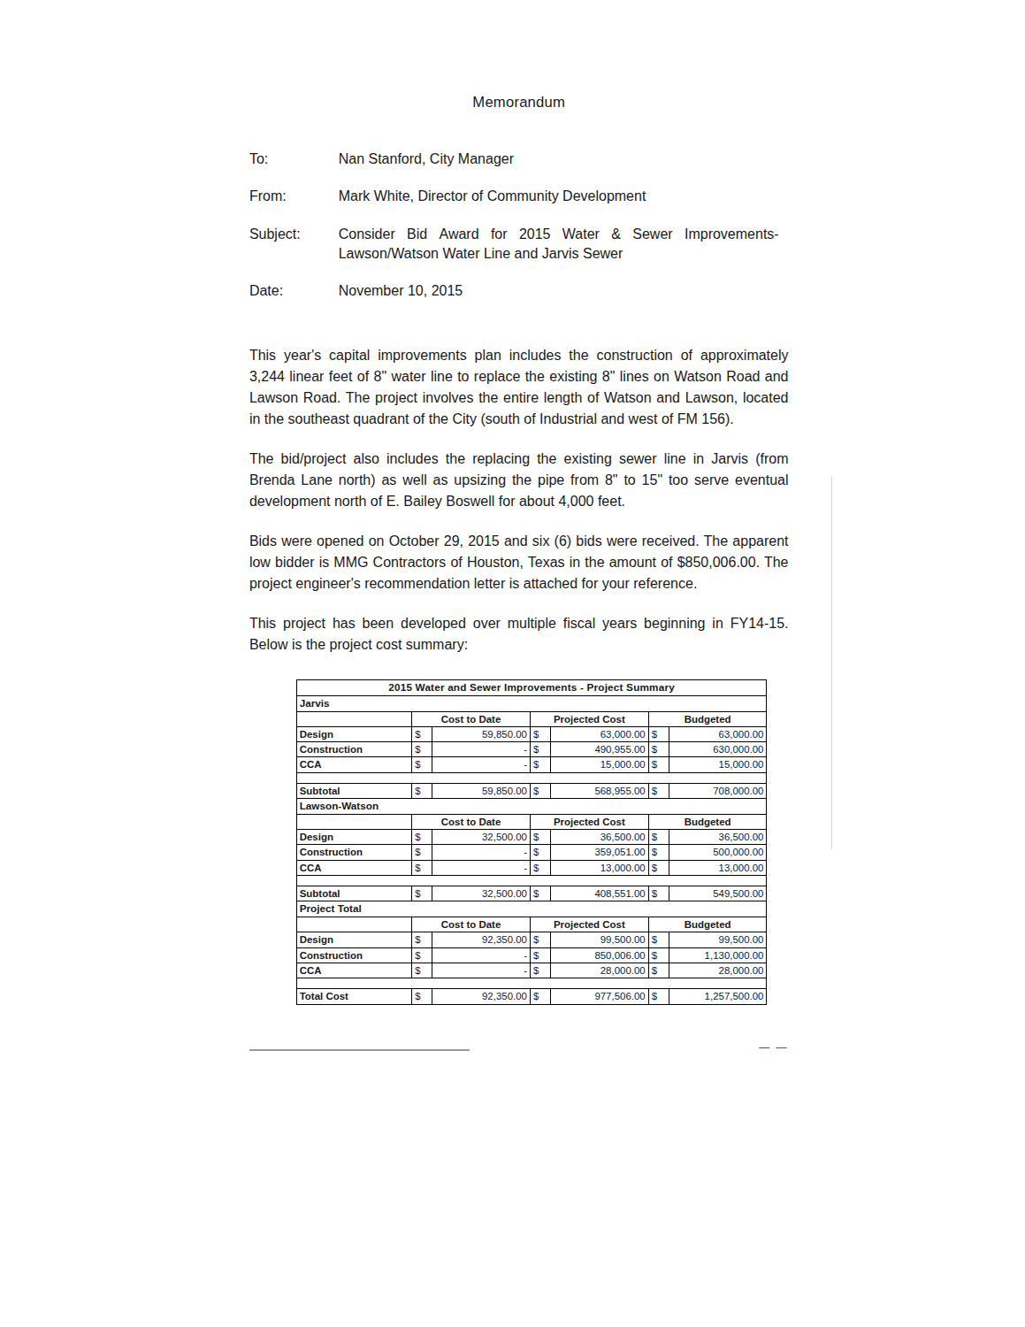Memorandum
| To: | Nan Stanford, City Manager |
| From: | Mark White, Director of Community Development |
| Subject: | Consider Bid Award for 2015 Water & Sewer Improvements- Lawson/Watson Water Line and Jarvis Sewer |
| Date: | November 10, 2015 |
This year's capital improvements plan includes the construction of approximately 3,244 linear feet of 8" water line to replace the existing 8" lines on Watson Road and Lawson Road. The project involves the entire length of Watson and Lawson, located in the southeast quadrant of the City (south of Industrial and west of FM 156).
The bid/project also includes the replacing the existing sewer line in Jarvis (from Brenda Lane north) as well as upsizing the pipe from 8" to 15" too serve eventual development north of E. Bailey Boswell for about 4,000 feet.
Bids were opened on October 29, 2015 and six (6) bids were received. The apparent low bidder is MMG Contractors of Houston, Texas in the amount of $850,006.00. The project engineer's recommendation letter is attached for your reference.
This project has been developed over multiple fiscal years beginning in FY14-15. Below is the project cost summary:
| 2015 Water and Sewer Improvements - Project Summary |
| Jarvis |
| | Cost to Date | Projected Cost | Budgeted |
| Design | $ | 59,850.00 | $ | 63,000.00 | $ | 63,000.00 |
| Construction | $ | - | $ | 490,955.00 | $ | 630,000.00 |
| CCA | $ | - | $ | 15,000.00 | $ | 15,000.00 |
| Subtotal | $ | 59,850.00 | $ | 568,955.00 | $ | 708,000.00 |
| Lawson-Watson |
| | Cost to Date | Projected Cost | Budgeted |
| Design | $ | 32,500.00 | $ | 36,500.00 | $ | 36,500.00 |
| Construction | $ | - | $ | 359,051.00 | $ | 500,000.00 |
| CCA | $ | - | $ | 13,000.00 | $ | 13,000.00 |
| Subtotal | $ | 32,500.00 | $ | 408,551.00 | $ | 549,500.00 |
| Project Total |
| | Cost to Date | Projected Cost | Budgeted |
| Design | $ | 92,350.00 | $ | 99,500.00 | $ | 99,500.00 |
| Construction | $ | - | $ | 850,006.00 | $ | 1,130,000.00 |
| CCA | $ | - | $ | 28,000.00 | $ | 28,000.00 |
| Total Cost | $ | 92,350.00 | $ | 977,506.00 | $ | 1,257,500.00 |
— —